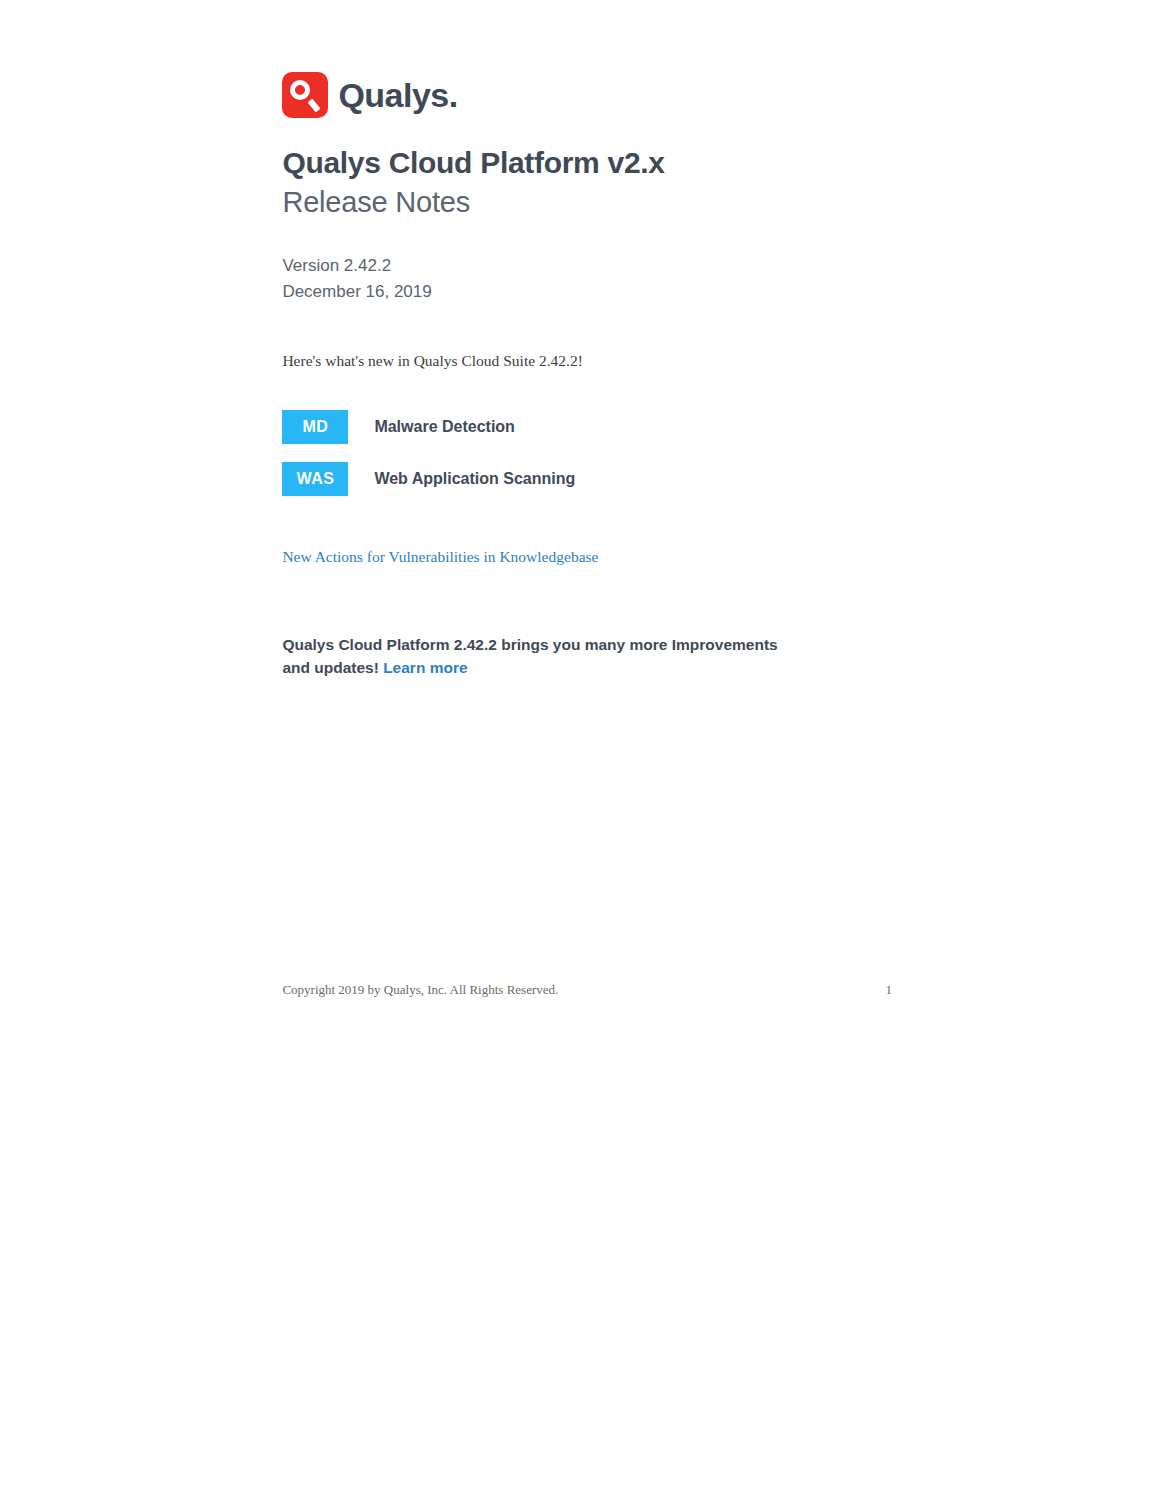Qualys.
Qualys Cloud Platform v2.x
Release Notes
Version 2.42.2
December 16, 2019
Here's what's new in Qualys Cloud Suite 2.42.2!
MD Malware Detection
WAS Web Application Scanning
New Actions for Vulnerabilities in Knowledgebase
Qualys Cloud Platform 2.42.2 brings you many more Improvements and updates! Learn more
Copyright 2019 by Qualys, Inc. All Rights Reserved. 1